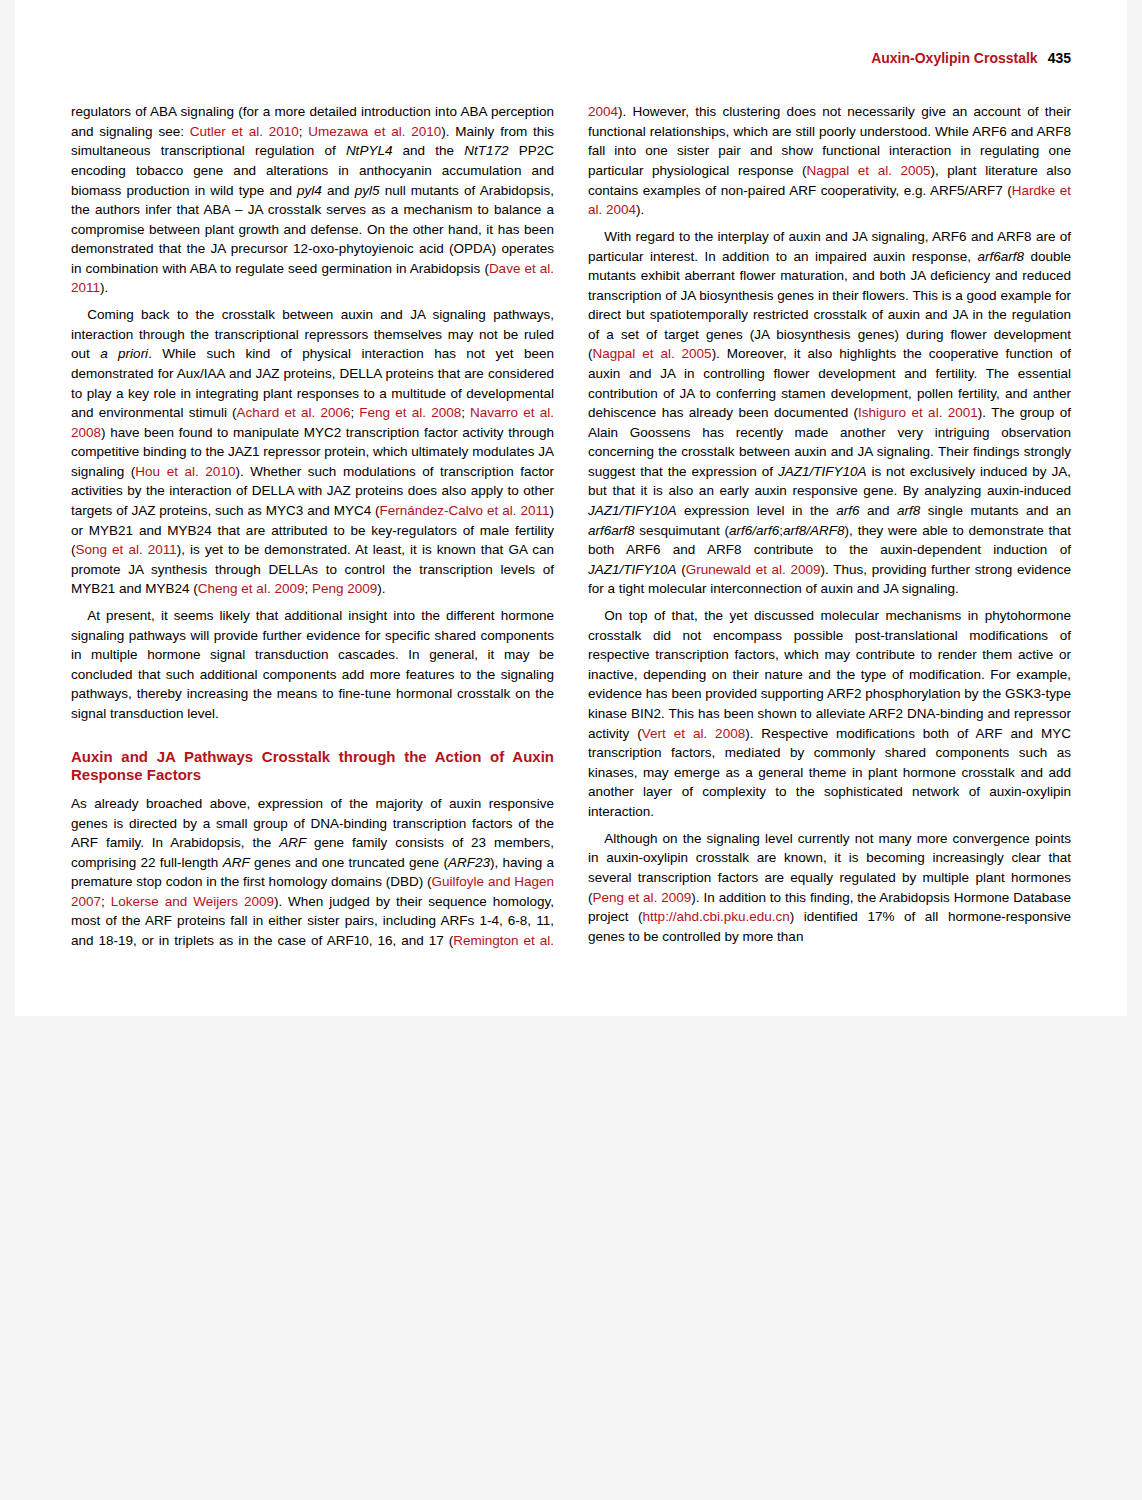Auxin-Oxylipin Crosstalk 435
regulators of ABA signaling (for a more detailed introduction into ABA perception and signaling see: Cutler et al. 2010; Umezawa et al. 2010). Mainly from this simultaneous transcriptional regulation of NtPYL4 and the NtT172 PP2C encoding tobacco gene and alterations in anthocyanin accumulation and biomass production in wild type and pyl4 and pyl5 null mutants of Arabidopsis, the authors infer that ABA – JA crosstalk serves as a mechanism to balance a compromise between plant growth and defense. On the other hand, it has been demonstrated that the JA precursor 12-oxo-phytoyienoic acid (OPDA) operates in combination with ABA to regulate seed germination in Arabidopsis (Dave et al. 2011).
Coming back to the crosstalk between auxin and JA signaling pathways, interaction through the transcriptional repressors themselves may not be ruled out a priori. While such kind of physical interaction has not yet been demonstrated for Aux/IAA and JAZ proteins, DELLA proteins that are considered to play a key role in integrating plant responses to a multitude of developmental and environmental stimuli (Achard et al. 2006; Feng et al. 2008; Navarro et al. 2008) have been found to manipulate MYC2 transcription factor activity through competitive binding to the JAZ1 repressor protein, which ultimately modulates JA signaling (Hou et al. 2010). Whether such modulations of transcription factor activities by the interaction of DELLA with JAZ proteins does also apply to other targets of JAZ proteins, such as MYC3 and MYC4 (Fernández-Calvo et al. 2011) or MYB21 and MYB24 that are attributed to be key-regulators of male fertility (Song et al. 2011), is yet to be demonstrated. At least, it is known that GA can promote JA synthesis through DELLAs to control the transcription levels of MYB21 and MYB24 (Cheng et al. 2009; Peng 2009).
At present, it seems likely that additional insight into the different hormone signaling pathways will provide further evidence for specific shared components in multiple hormone signal transduction cascades. In general, it may be concluded that such additional components add more features to the signaling pathways, thereby increasing the means to fine-tune hormonal crosstalk on the signal transduction level.
Auxin and JA Pathways Crosstalk through the Action of Auxin Response Factors
As already broached above, expression of the majority of auxin responsive genes is directed by a small group of DNA-binding transcription factors of the ARF family. In Arabidopsis, the ARF gene family consists of 23 members, comprising 22 full-length ARF genes and one truncated gene (ARF23), having a premature stop codon in the first homology domains (DBD) (Guilfoyle and Hagen 2007; Lokerse and Weijers 2009). When judged by their sequence homology, most of the ARF proteins fall in either sister pairs, including ARFs 1-4, 6-8, 11, and 18-19, or in triplets as in the case of ARF10, 16, and 17 (Remington et al. 2004). However, this clustering does not necessarily give an account of their functional relationships, which are still poorly understood. While ARF6 and ARF8 fall into one sister pair and show functional interaction in regulating one particular physiological response (Nagpal et al. 2005), plant literature also contains examples of non-paired ARF cooperativity, e.g. ARF5/ARF7 (Hardke et al. 2004).
With regard to the interplay of auxin and JA signaling, ARF6 and ARF8 are of particular interest. In addition to an impaired auxin response, arf6arf8 double mutants exhibit aberrant flower maturation, and both JA deficiency and reduced transcription of JA biosynthesis genes in their flowers. This is a good example for direct but spatiotemporally restricted crosstalk of auxin and JA in the regulation of a set of target genes (JA biosynthesis genes) during flower development (Nagpal et al. 2005). Moreover, it also highlights the cooperative function of auxin and JA in controlling flower development and fertility. The essential contribution of JA to conferring stamen development, pollen fertility, and anther dehiscence has already been documented (Ishiguro et al. 2001). The group of Alain Goossens has recently made another very intriguing observation concerning the crosstalk between auxin and JA signaling. Their findings strongly suggest that the expression of JAZ1/TIFY10A is not exclusively induced by JA, but that it is also an early auxin responsive gene. By analyzing auxin-induced JAZ1/TIFY10A expression level in the arf6 and arf8 single mutants and an arf6arf8 sesquimutant (arf6/arf6;arf8/ARF8), they were able to demonstrate that both ARF6 and ARF8 contribute to the auxin-dependent induction of JAZ1/TIFY10A (Grunewald et al. 2009). Thus, providing further strong evidence for a tight molecular interconnection of auxin and JA signaling.
On top of that, the yet discussed molecular mechanisms in phytohormone crosstalk did not encompass possible post-translational modifications of respective transcription factors, which may contribute to render them active or inactive, depending on their nature and the type of modification. For example, evidence has been provided supporting ARF2 phosphorylation by the GSK3-type kinase BIN2. This has been shown to alleviate ARF2 DNA-binding and repressor activity (Vert et al. 2008). Respective modifications both of ARF and MYC transcription factors, mediated by commonly shared components such as kinases, may emerge as a general theme in plant hormone crosstalk and add another layer of complexity to the sophisticated network of auxin-oxylipin interaction.
Although on the signaling level currently not many more convergence points in auxin-oxylipin crosstalk are known, it is becoming increasingly clear that several transcription factors are equally regulated by multiple plant hormones (Peng et al. 2009). In addition to this finding, the Arabidopsis Hormone Database project (http://ahd.cbi.pku.edu.cn) identified 17% of all hormone-responsive genes to be controlled by more than